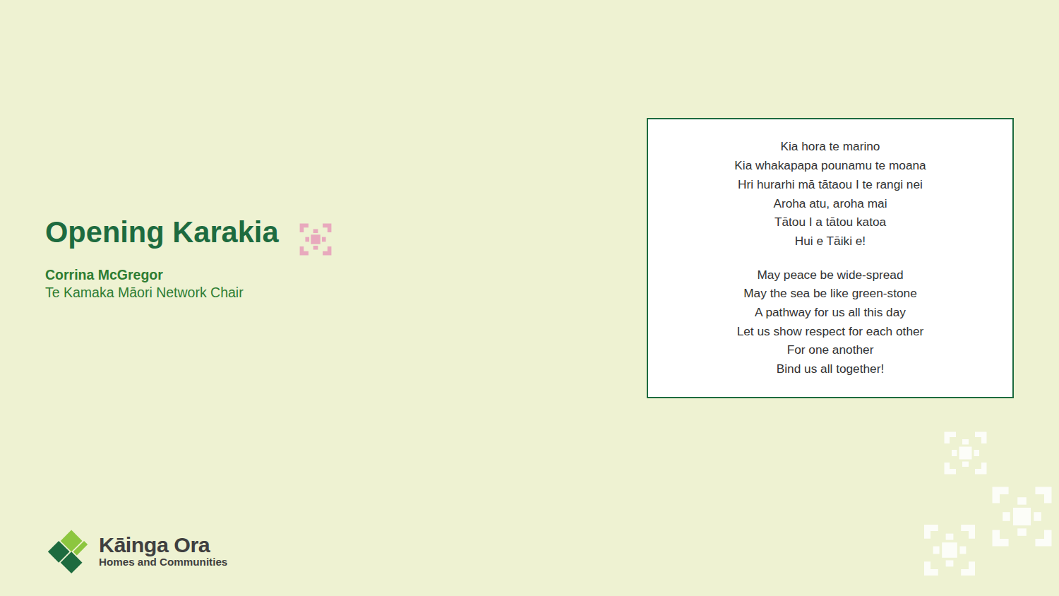Opening Karakia
Corrina McGregor
Te Kamaka Māori Network Chair
Kia hora te marino
Kia whakapapa pounamu te moana
Hri hurarhi mā tātaou I te rangi nei
Aroha atu, aroha mai
Tātou I a tātou katoa
Hui e Tāiki e!
May peace be wide-spread
May the sea be like green-stone
A pathway for us all this day
Let us show respect for each other
For one another
Bind us all together!
Kāinga Ora
Homes and Communities